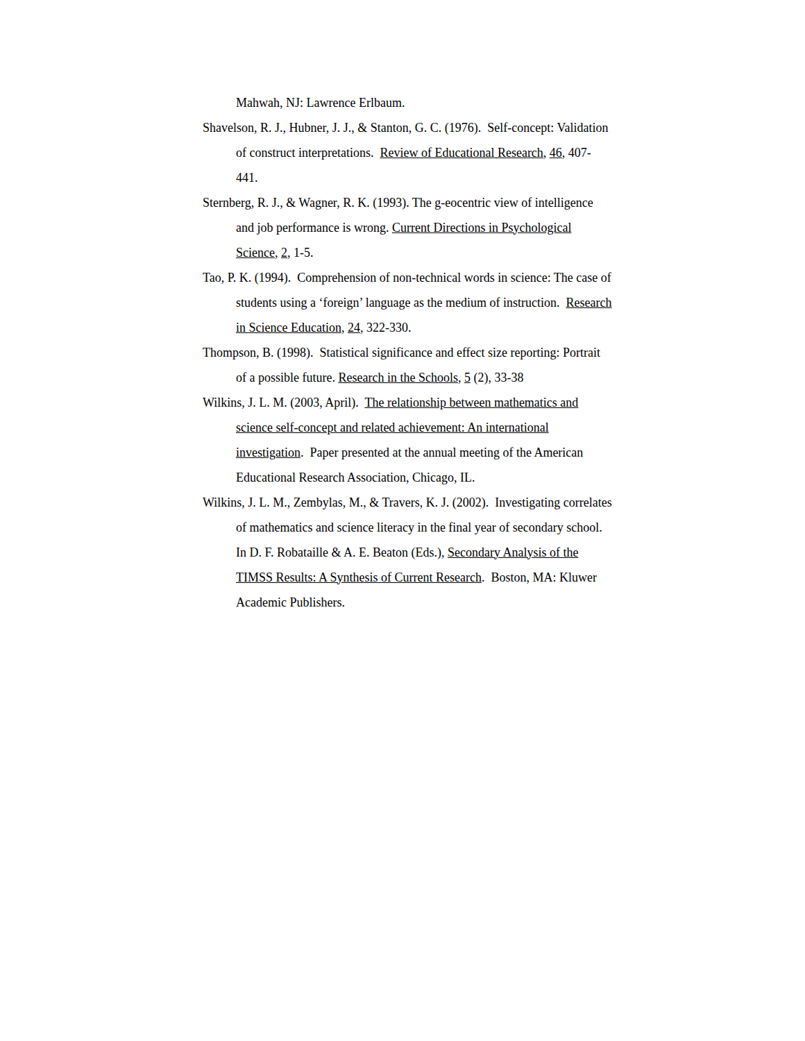Mahwah, NJ: Lawrence Erlbaum.
Shavelson, R. J., Hubner, J. J., & Stanton, G. C. (1976). Self-concept: Validation of construct interpretations. Review of Educational Research, 46, 407-441.
Sternberg, R. J., & Wagner, R. K. (1993). The g-eocentric view of intelligence and job performance is wrong. Current Directions in Psychological Science, 2, 1-5.
Tao, P. K. (1994). Comprehension of non-technical words in science: The case of students using a ‘foreign’ language as the medium of instruction. Research in Science Education, 24, 322-330.
Thompson, B. (1998). Statistical significance and effect size reporting: Portrait of a possible future. Research in the Schools, 5 (2), 33-38
Wilkins, J. L. M. (2003, April). The relationship between mathematics and science self-concept and related achievement: An international investigation. Paper presented at the annual meeting of the American Educational Research Association, Chicago, IL.
Wilkins, J. L. M., Zembylas, M., & Travers, K. J. (2002). Investigating correlates of mathematics and science literacy in the final year of secondary school. In D. F. Robataille & A. E. Beaton (Eds.), Secondary Analysis of the TIMSS Results: A Synthesis of Current Research. Boston, MA: Kluwer Academic Publishers.